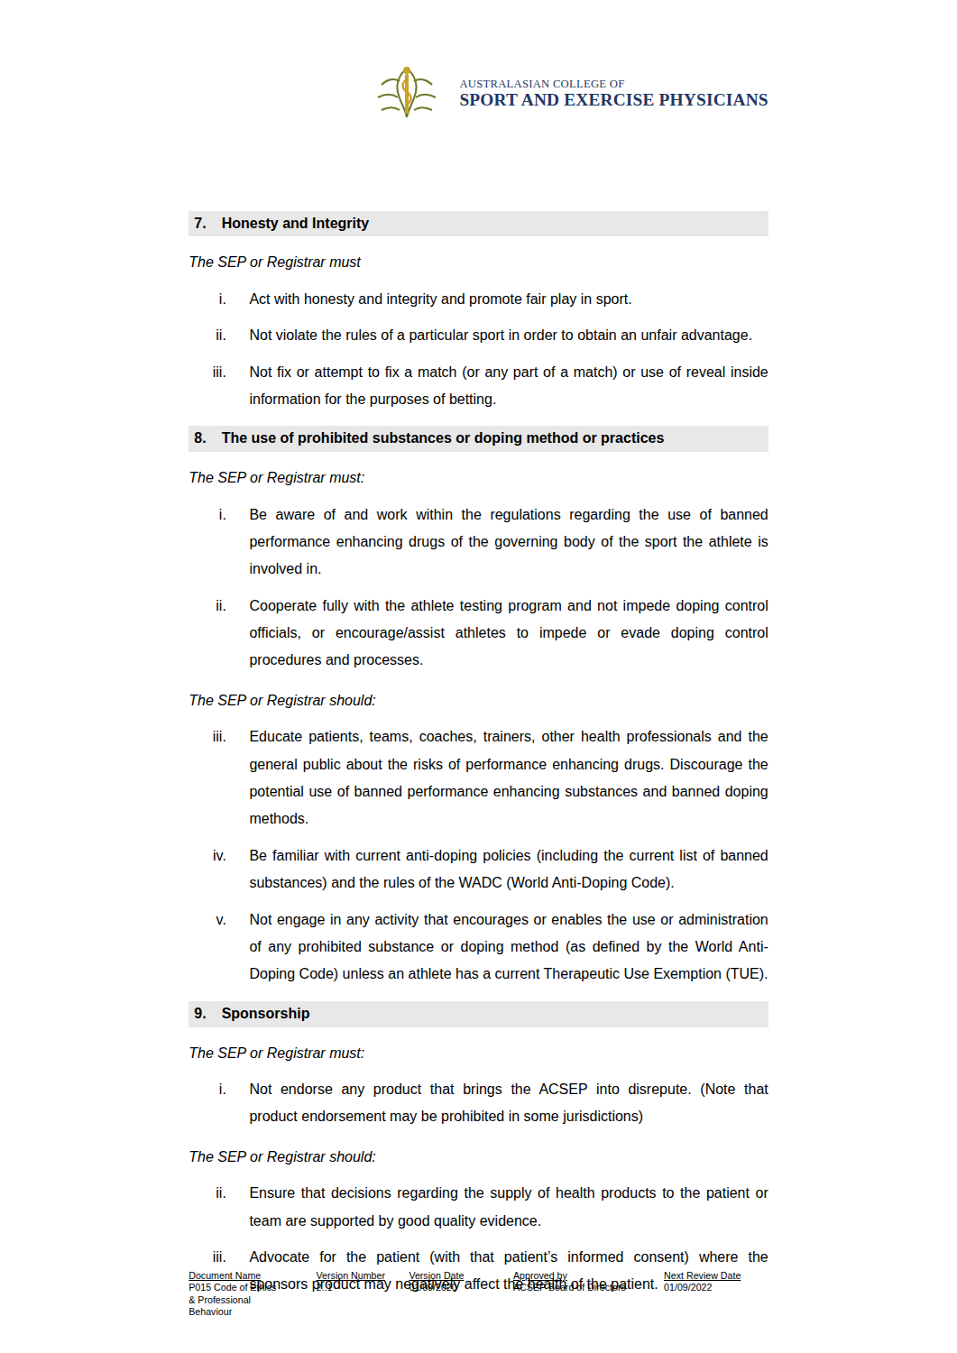AUSTRALASIAN COLLEGE OF SPORT AND EXERCISE PHYSICIANS
7. Honesty and Integrity
The SEP or Registrar must
i. Act with honesty and integrity and promote fair play in sport.
ii. Not violate the rules of a particular sport in order to obtain an unfair advantage.
iii. Not fix or attempt to fix a match (or any part of a match) or use of reveal inside information for the purposes of betting.
8. The use of prohibited substances or doping method or practices
The SEP or Registrar must:
i. Be aware of and work within the regulations regarding the use of banned performance enhancing drugs of the governing body of the sport the athlete is involved in.
ii. Cooperate fully with the athlete testing program and not impede doping control officials, or encourage/assist athletes to impede or evade doping control procedures and processes.
The SEP or Registrar should:
iii. Educate patients, teams, coaches, trainers, other health professionals and the general public about the risks of performance enhancing drugs. Discourage the potential use of banned performance enhancing substances and banned doping methods.
iv. Be familiar with current anti-doping policies (including the current list of banned substances) and the rules of the WADC (World Anti-Doping Code).
v. Not engage in any activity that encourages or enables the use or administration of any prohibited substance or doping method (as defined by the World Anti-Doping Code) unless an athlete has a current Therapeutic Use Exemption (TUE).
9. Sponsorship
The SEP or Registrar must:
i. Not endorse any product that brings the ACSEP into disrepute. (Note that product endorsement may be prohibited in some jurisdictions)
The SEP or Registrar should:
ii. Ensure that decisions regarding the supply of health products to the patient or team are supported by good quality evidence.
iii. Advocate for the patient (with that patient’s informed consent) where the sponsors product may negatively affect the health of the patient.
| Document Name | Version Number | Version Date | Approved by | Next Review Date |
| P015 Code of Ethics & Professional Behaviour | 2..1 | 01/09/2020 | ACSEP Board of Directors | 01/09/2022 |